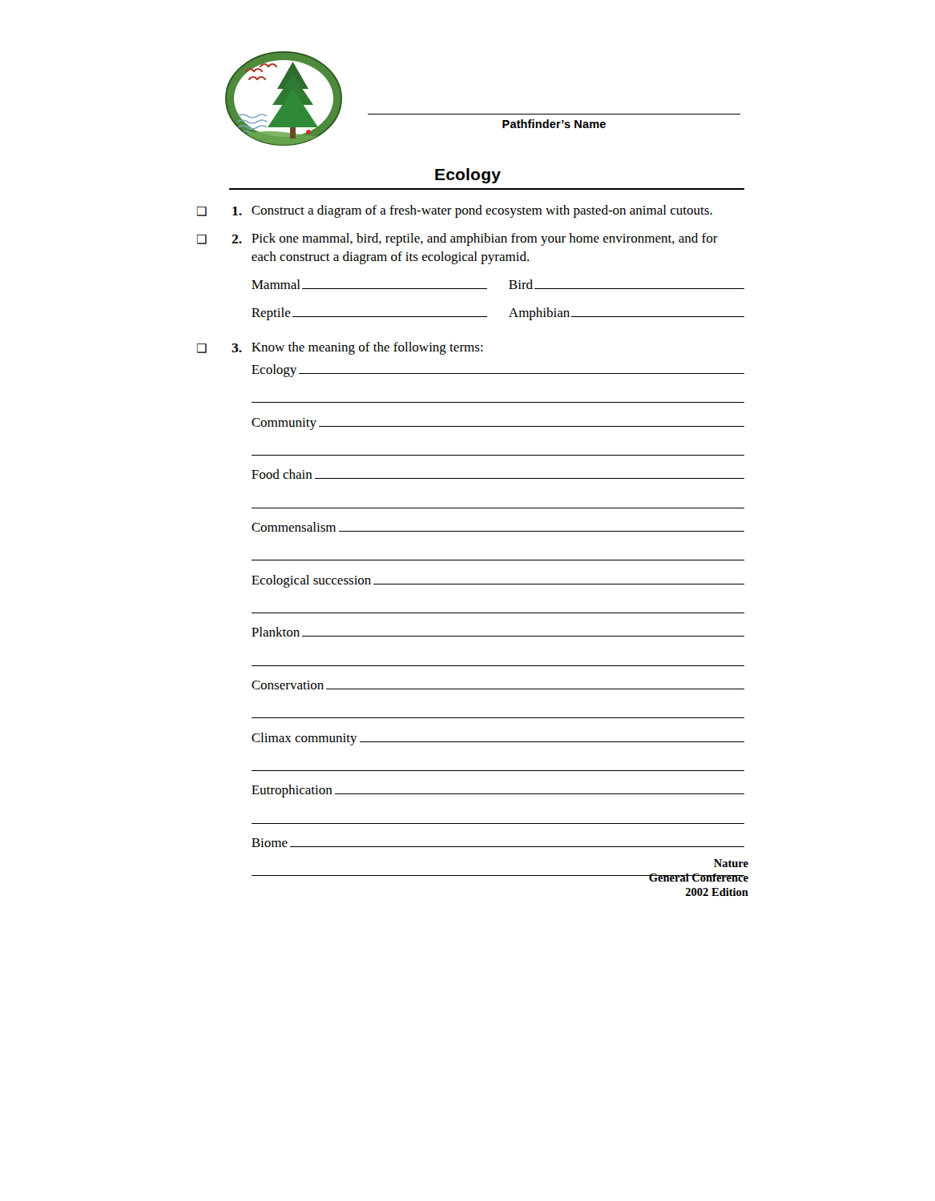Pathfinder’s Name
Ecology
❑
1.
Construct a diagram of a fresh-water pond ecosystem with pasted-on animal cutouts.
❑
2.
Pick one mammal, bird, reptile, and amphibian from your home environment, and for each construct a diagram of its ecological pyramid.
Mammal
Bird
Reptile
Amphibian
❑
3.
Know the meaning of the following terms:
Ecology
Community
Food chain
Commensalism
Ecological succession
Plankton
Conservation
Climax community
Eutrophication
Biome
Nature
General Conference
2002 Edition